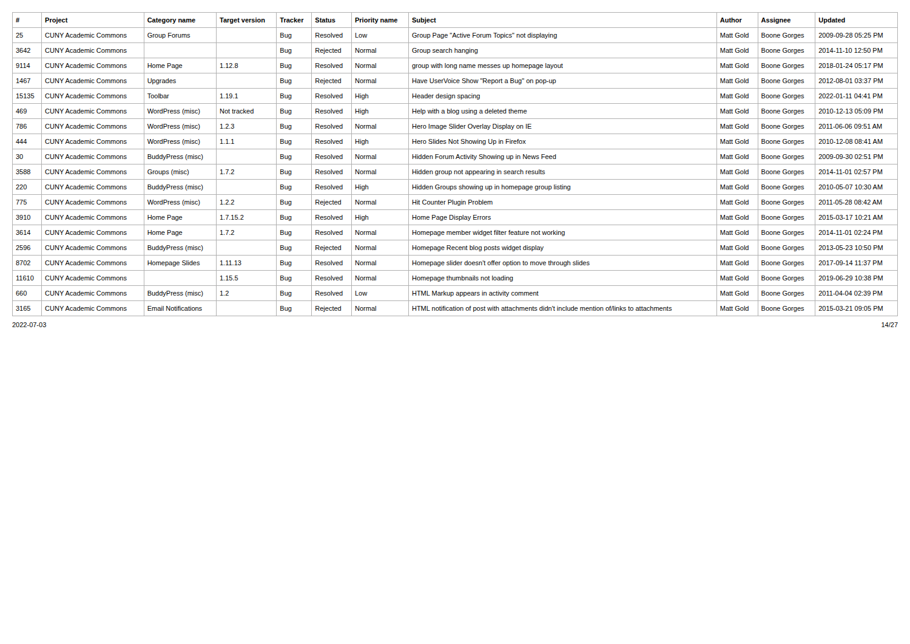| # | Project | Category name | Target version | Tracker | Status | Priority name | Subject | Author | Assignee | Updated |
| --- | --- | --- | --- | --- | --- | --- | --- | --- | --- | --- |
| 25 | CUNY Academic Commons | Group Forums | | Bug | Resolved | Low | Group Page "Active Forum Topics" not displaying | Matt Gold | Boone Gorges | 2009-09-28 05:25 PM |
| 3642 | CUNY Academic Commons | | | Bug | Rejected | Normal | Group search hanging | Matt Gold | Boone Gorges | 2014-11-10 12:50 PM |
| 9114 | CUNY Academic Commons | Home Page | 1.12.8 | Bug | Resolved | Normal | group with long name messes up homepage layout | Matt Gold | Boone Gorges | 2018-01-24 05:17 PM |
| 1467 | CUNY Academic Commons | Upgrades | | Bug | Rejected | Normal | Have UserVoice Show "Report a Bug" on pop-up | Matt Gold | Boone Gorges | 2012-08-01 03:37 PM |
| 15135 | CUNY Academic Commons | Toolbar | 1.19.1 | Bug | Resolved | High | Header design spacing | Matt Gold | Boone Gorges | 2022-01-11 04:41 PM |
| 469 | CUNY Academic Commons | WordPress (misc) | Not tracked | Bug | Resolved | High | Help with a blog using a deleted theme | Matt Gold | Boone Gorges | 2010-12-13 05:09 PM |
| 786 | CUNY Academic Commons | WordPress (misc) | 1.2.3 | Bug | Resolved | Normal | Hero Image Slider Overlay Display on IE | Matt Gold | Boone Gorges | 2011-06-06 09:51 AM |
| 444 | CUNY Academic Commons | WordPress (misc) | 1.1.1 | Bug | Resolved | High | Hero Slides Not Showing Up in Firefox | Matt Gold | Boone Gorges | 2010-12-08 08:41 AM |
| 30 | CUNY Academic Commons | BuddyPress (misc) | | Bug | Resolved | Normal | Hidden Forum Activity Showing up in News Feed | Matt Gold | Boone Gorges | 2009-09-30 02:51 PM |
| 3588 | CUNY Academic Commons | Groups (misc) | 1.7.2 | Bug | Resolved | Normal | Hidden group not appearing in search results | Matt Gold | Boone Gorges | 2014-11-01 02:57 PM |
| 220 | CUNY Academic Commons | BuddyPress (misc) | | Bug | Resolved | High | Hidden Groups showing up in homepage group listing | Matt Gold | Boone Gorges | 2010-05-07 10:30 AM |
| 775 | CUNY Academic Commons | WordPress (misc) | 1.2.2 | Bug | Rejected | Normal | Hit Counter Plugin Problem | Matt Gold | Boone Gorges | 2011-05-28 08:42 AM |
| 3910 | CUNY Academic Commons | Home Page | 1.7.15.2 | Bug | Resolved | High | Home Page Display Errors | Matt Gold | Boone Gorges | 2015-03-17 10:21 AM |
| 3614 | CUNY Academic Commons | Home Page | 1.7.2 | Bug | Resolved | Normal | Homepage member widget filter feature not working | Matt Gold | Boone Gorges | 2014-11-01 02:24 PM |
| 2596 | CUNY Academic Commons | BuddyPress (misc) | | Bug | Rejected | Normal | Homepage Recent blog posts widget display | Matt Gold | Boone Gorges | 2013-05-23 10:50 PM |
| 8702 | CUNY Academic Commons | Homepage Slides | 1.11.13 | Bug | Resolved | Normal | Homepage slider doesn't offer option to move through slides | Matt Gold | Boone Gorges | 2017-09-14 11:37 PM |
| 11610 | CUNY Academic Commons | | 1.15.5 | Bug | Resolved | Normal | Homepage thumbnails not loading | Matt Gold | Boone Gorges | 2019-06-29 10:38 PM |
| 660 | CUNY Academic Commons | BuddyPress (misc) | 1.2 | Bug | Resolved | Low | HTML Markup appears in activity comment | Matt Gold | Boone Gorges | 2011-04-04 02:39 PM |
| 3165 | CUNY Academic Commons | Email Notifications | | Bug | Rejected | Normal | HTML notification of post with attachments didn't include mention of/links to attachments | Matt Gold | Boone Gorges | 2015-03-21 09:05 PM |
2022-07-03 14/27